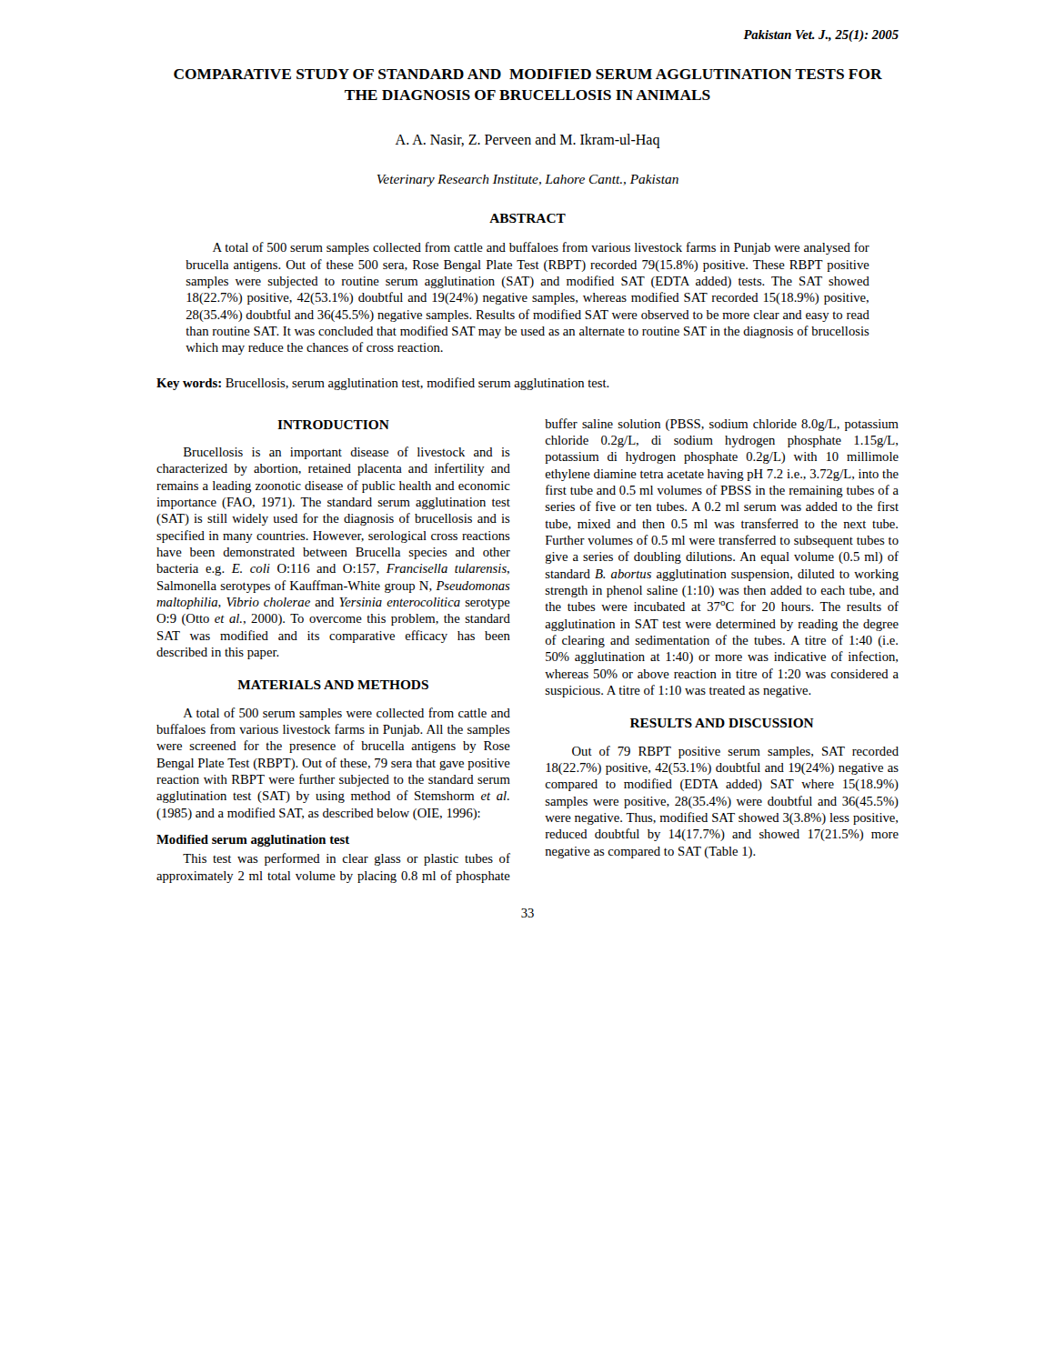Pakistan Vet. J., 25(1): 2005
Comparative Study of Standard and Modified Serum Agglutination Tests for the Diagnosis of Brucellosis in Animals
A. A. Nasir, Z. Perveen and M. Ikram-ul-Haq
Veterinary Research Institute, Lahore Cantt., Pakistan
Abstract
A total of 500 serum samples collected from cattle and buffaloes from various livestock farms in Punjab were analysed for brucella antigens. Out of these 500 sera, Rose Bengal Plate Test (RBPT) recorded 79(15.8%) positive. These RBPT positive samples were subjected to routine serum agglutination (SAT) and modified SAT (EDTA added) tests. The SAT showed 18(22.7%) positive, 42(53.1%) doubtful and 19(24%) negative samples, whereas modified SAT recorded 15(18.9%) positive, 28(35.4%) doubtful and 36(45.5%) negative samples. Results of modified SAT were observed to be more clear and easy to read than routine SAT. It was concluded that modified SAT may be used as an alternate to routine SAT in the diagnosis of brucellosis which may reduce the chances of cross reaction.
Key words: Brucellosis, serum agglutination test, modified serum agglutination test.
Introduction
Brucellosis is an important disease of livestock and is characterized by abortion, retained placenta and infertility and remains a leading zoonotic disease of public health and economic importance (FAO, 1971). The standard serum agglutination test (SAT) is still widely used for the diagnosis of brucellosis and is specified in many countries. However, serological cross reactions have been demonstrated between Brucella species and other bacteria e.g. E. coli O:116 and O:157, Francisella tularensis, Salmonella serotypes of Kauffman-White group N, Pseudomonas maltophilia, Vibrio cholerae and Yersinia enterocolitica serotype O:9 (Otto et al., 2000). To overcome this problem, the standard SAT was modified and its comparative efficacy has been described in this paper.
Materials and Methods
A total of 500 serum samples were collected from cattle and buffaloes from various livestock farms in Punjab. All the samples were screened for the presence of brucella antigens by Rose Bengal Plate Test (RBPT). Out of these, 79 sera that gave positive reaction with RBPT were further subjected to the standard serum agglutination test (SAT) by using method of Stemshorm et al. (1985) and a modified SAT, as described below (OIE, 1996):
Modified serum agglutination test
This test was performed in clear glass or plastic tubes of approximately 2 ml total volume by placing 0.8 ml of phosphate buffer saline solution (PBSS, sodium chloride 8.0g/L, potassium chloride 0.2g/L, di sodium hydrogen phosphate 1.15g/L, potassium di hydrogen phosphate 0.2g/L) with 10 millimole ethylene diamine tetra acetate having pH 7.2 i.e., 3.72g/L, into the first tube and 0.5 ml volumes of PBSS in the remaining tubes of a series of five or ten tubes. A 0.2 ml serum was added to the first tube, mixed and then 0.5 ml was transferred to the next tube. Further volumes of 0.5 ml were transferred to subsequent tubes to give a series of doubling dilutions. An equal volume (0.5 ml) of standard B. abortus agglutination suspension, diluted to working strength in phenol saline (1:10) was then added to each tube, and the tubes were incubated at 37oC for 20 hours. The results of agglutination in SAT test were determined by reading the degree of clearing and sedimentation of the tubes. A titre of 1:40 (i.e. 50% agglutination at 1:40) or more was indicative of infection, whereas 50% or above reaction in titre of 1:20 was considered a suspicious. A titre of 1:10 was treated as negative.
Results and Discussion
Out of 79 RBPT positive serum samples, SAT recorded 18(22.7%) positive, 42(53.1%) doubtful and 19(24%) negative as compared to modified (EDTA added) SAT where 15(18.9%) samples were positive, 28(35.4%) were doubtful and 36(45.5%) were negative. Thus, modified SAT showed 3(3.8%) less positive, reduced doubtful by 14(17.7%) and showed 17(21.5%) more negative as compared to SAT (Table 1).
33